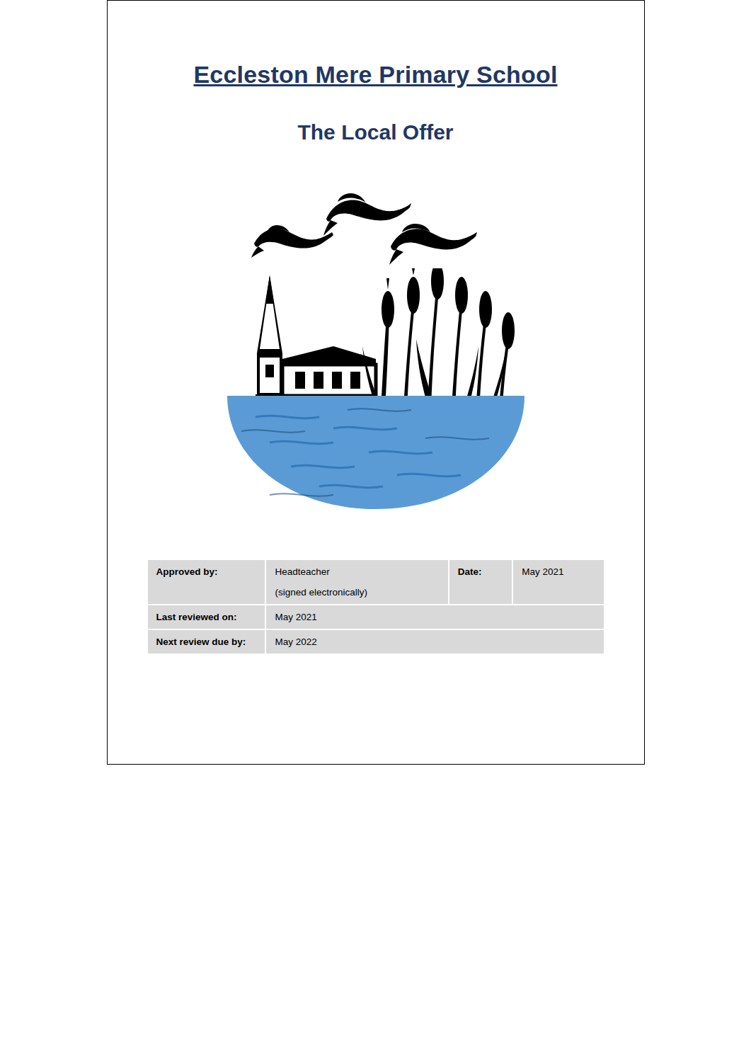Eccleston Mere Primary School
The Local Offer
| Approved by: | Headteacher (signed electronically) | Date: | May 2021 |
| Last reviewed on: | May 2021 |
| Next review due by: | May 2022 |